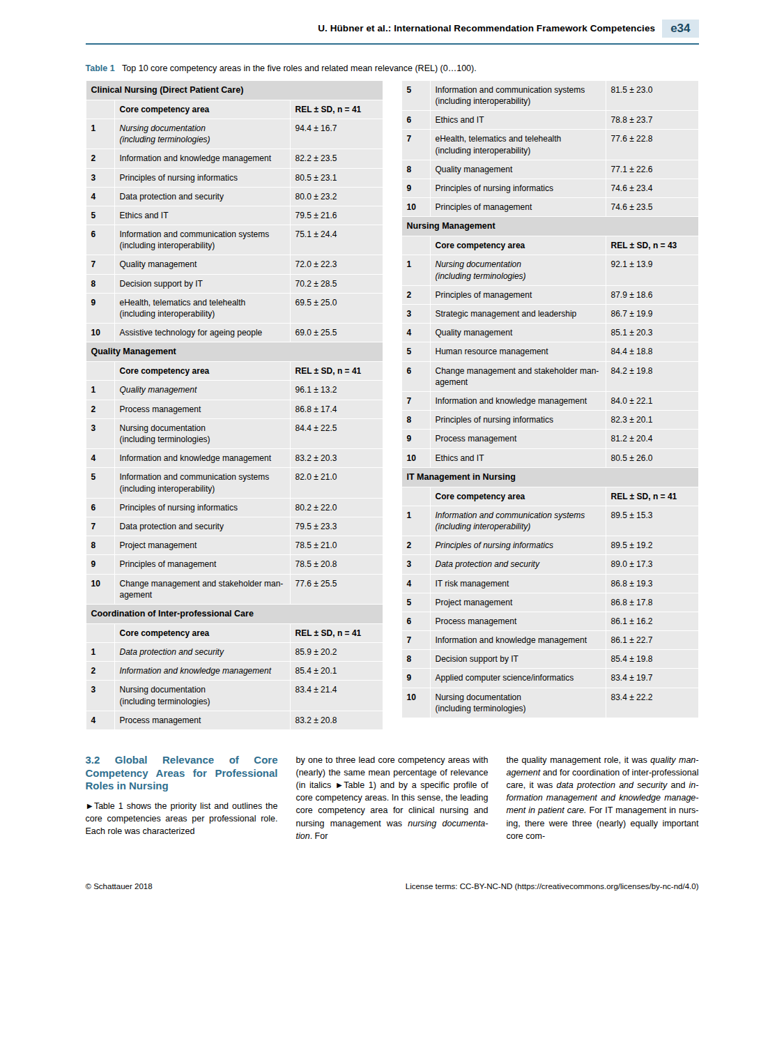U. Hübner et al.: International Recommendation Framework Competencies
e34
Table 1 Top 10 core competency areas in the five roles and related mean relevance (REL) (0…100).
| Clinical Nursing (Direct Patient Care) |
| | Core competency area | REL ± SD, n = 41 |
| 1 | Nursing documentation (including terminologies) | 94.4 ± 16.7 |
| 2 | Information and knowledge management | 82.2 ± 23.5 |
| 3 | Principles of nursing informatics | 80.5 ± 23.1 |
| 4 | Data protection and security | 80.0 ± 23.2 |
| 5 | Ethics and IT | 79.5 ± 21.6 |
| 6 | Information and communication systems (including interoperability) | 75.1 ± 24.4 |
| 7 | Quality management | 72.0 ± 22.3 |
| 8 | Decision support by IT | 70.2 ± 28.5 |
| 9 | eHealth, telematics and telehealth (including interoperability) | 69.5 ± 25.0 |
| 10 | Assistive technology for ageing people | 69.0 ± 25.5 |
| Quality Management |
| | Core competency area | REL ± SD, n = 41 |
| 1 | Quality management | 96.1 ± 13.2 |
| 2 | Process management | 86.8 ± 17.4 |
| 3 | Nursing documentation (including terminologies) | 84.4 ± 22.5 |
| 4 | Information and knowledge management | 83.2 ± 20.3 |
| 5 | Information and communication systems (including interoperability) | 82.0 ± 21.0 |
| 6 | Principles of nursing informatics | 80.2 ± 22.0 |
| 7 | Data protection and security | 79.5 ± 23.3 |
| 8 | Project management | 78.5 ± 21.0 |
| 9 | Principles of management | 78.5 ± 20.8 |
| 10 | Change management and stakeholder man- agement | 77.6 ± 25.5 |
| Coordination of Inter-professional Care |
| | Core competency area | REL ± SD, n = 41 |
| 1 | Data protection and security | 85.9 ± 20.2 |
| 2 | Information and knowledge management | 85.4 ± 20.1 |
| 3 | Nursing documentation (including terminologies) | 83.4 ± 21.4 |
| 4 | Process management | 83.2 ± 20.8 |
| 5 | Information and communication systems (including interoperability) | 81.5 ± 23.0 |
| 6 | Ethics and IT | 78.8 ± 23.7 |
| 7 | eHealth, telematics and telehealth (including interoperability) | 77.6 ± 22.8 |
| 8 | Quality management | 77.1 ± 22.6 |
| 9 | Principles of nursing informatics | 74.6 ± 23.4 |
| 10 | Principles of management | 74.6 ± 23.5 |
| Nursing Management |
| | Core competency area | REL ± SD, n = 43 |
| 1 | Nursing documentation (including terminologies) | 92.1 ± 13.9 |
| 2 | Principles of management | 87.9 ± 18.6 |
| 3 | Strategic management and leadership | 86.7 ± 19.9 |
| 4 | Quality management | 85.1 ± 20.3 |
| 5 | Human resource management | 84.4 ± 18.8 |
| 6 | Change management and stakeholder man- agement | 84.2 ± 19.8 |
| 7 | Information and knowledge management | 84.0 ± 22.1 |
| 8 | Principles of nursing informatics | 82.3 ± 20.1 |
| 9 | Process management | 81.2 ± 20.4 |
| 10 | Ethics and IT | 80.5 ± 26.0 |
| IT Management in Nursing |
| | Core competency area | REL ± SD, n = 41 |
| 1 | Information and communication systems (including interoperability) | 89.5 ± 15.3 |
| 2 | Principles of nursing informatics | 89.5 ± 19.2 |
| 3 | Data protection and security | 89.0 ± 17.3 |
| 4 | IT risk management | 86.8 ± 19.3 |
| 5 | Project management | 86.8 ± 17.8 |
| 6 | Process management | 86.1 ± 16.2 |
| 7 | Information and knowledge management | 86.1 ± 22.7 |
| 8 | Decision support by IT | 85.4 ± 19.8 |
| 9 | Applied computer science/informatics | 83.4 ± 19.7 |
| 10 | Nursing documentation (including terminologies) | 83.4 ± 22.2 |
3.2 Global Relevance of Core Competency Areas for Professional Roles in Nursing
►Table 1 shows the priority list and outlines the core competencies areas per professional role. Each role was characterized
by one to three lead core competency areas with (nearly) the same mean percentage of relevance (in italics ►Table 1) and by a specific profile of core competency areas. In this sense, the leading core competency area for clinical nursing and nursing management was nursing documentation. For
the quality management role, it was quality management and for coordination of inter-professional care, it was data protection and security and information management and knowledge management in patient care. For IT management in nursing, there were three (nearly) equally important core com-
© Schattauer 2018
License terms: CC-BY-NC-ND (https://creativecommons.org/licenses/by-nc-nd/4.0)